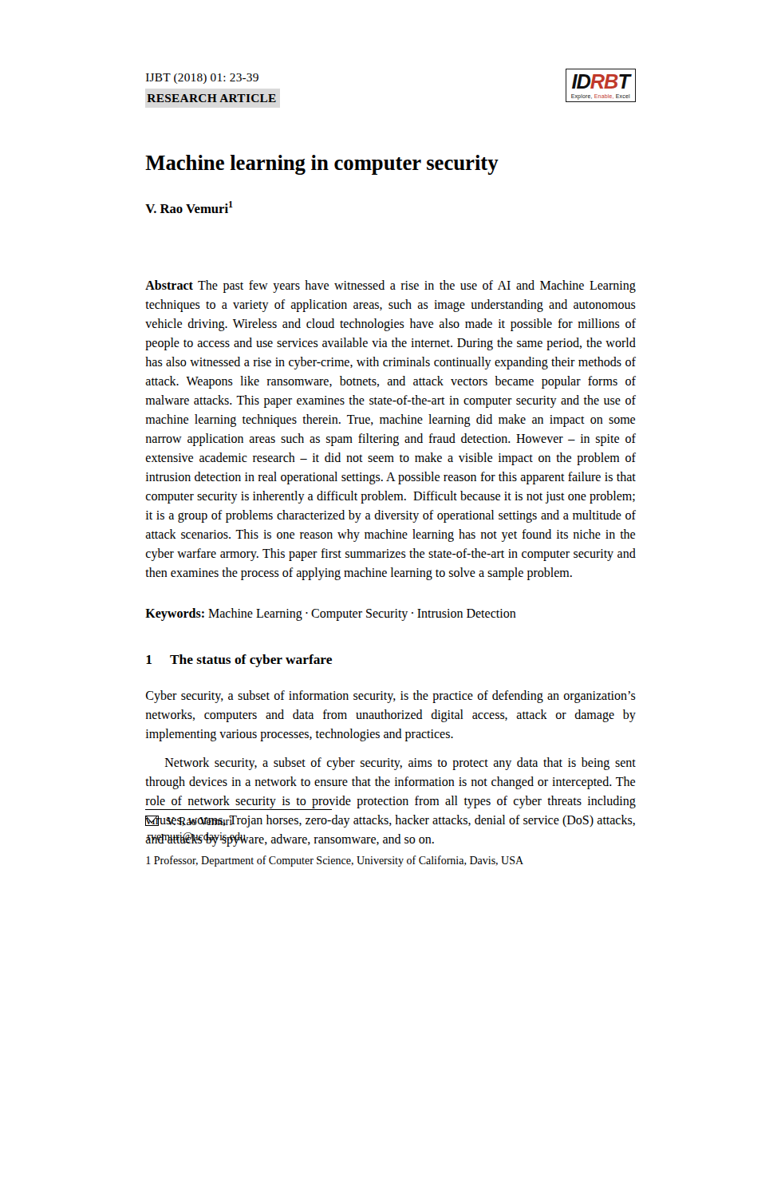IJBT (2018) 01: 23-39
RESEARCH ARTICLE
IDRBT
Explore, Enable, Excel
Machine learning in computer security
V. Rao Vemuri1
Abstract The past few years have witnessed a rise in the use of AI and Machine Learning techniques to a variety of application areas, such as image understanding and autonomous vehicle driving. Wireless and cloud technologies have also made it possible for millions of people to access and use services available via the internet. During the same period, the world has also witnessed a rise in cyber-crime, with criminals continually expanding their methods of attack. Weapons like ransomware, botnets, and attack vectors became popular forms of malware attacks. This paper examines the state-of-the-art in computer security and the use of machine learning techniques therein. True, machine learning did make an impact on some narrow application areas such as spam filtering and fraud detection. However – in spite of extensive academic research – it did not seem to make a visible impact on the problem of intrusion detection in real operational settings. A possible reason for this apparent failure is that computer security is inherently a difficult problem. Difficult because it is not just one problem; it is a group of problems characterized by a diversity of operational settings and a multitude of attack scenarios. This is one reason why machine learning has not yet found its niche in the cyber warfare armory. This paper first summarizes the state-of-the-art in computer security and then examines the process of applying machine learning to solve a sample problem.
Keywords: Machine Learning·Computer Security·Intrusion Detection
1 The status of cyber warfare
Cyber security, a subset of information security, is the practice of defending an organization’s networks, computers and data from unauthorized digital access, attack or damage by implementing various processes, technologies and practices.
Network security, a subset of cyber security, aims to protect any data that is being sent through devices in a network to ensure that the information is not changed or intercepted. The role of network security is to provide protection from all types of cyber threats including viruses, worms, Trojan horses, zero-day attacks, hacker attacks, denial of service (DoS) attacks, and attacks by spyware, adware, ransomware, and so on.
V. Rao Vemuri
rvemuri@ucdavis.edu
1 Professor, Department of Computer Science, University of California, Davis, USA